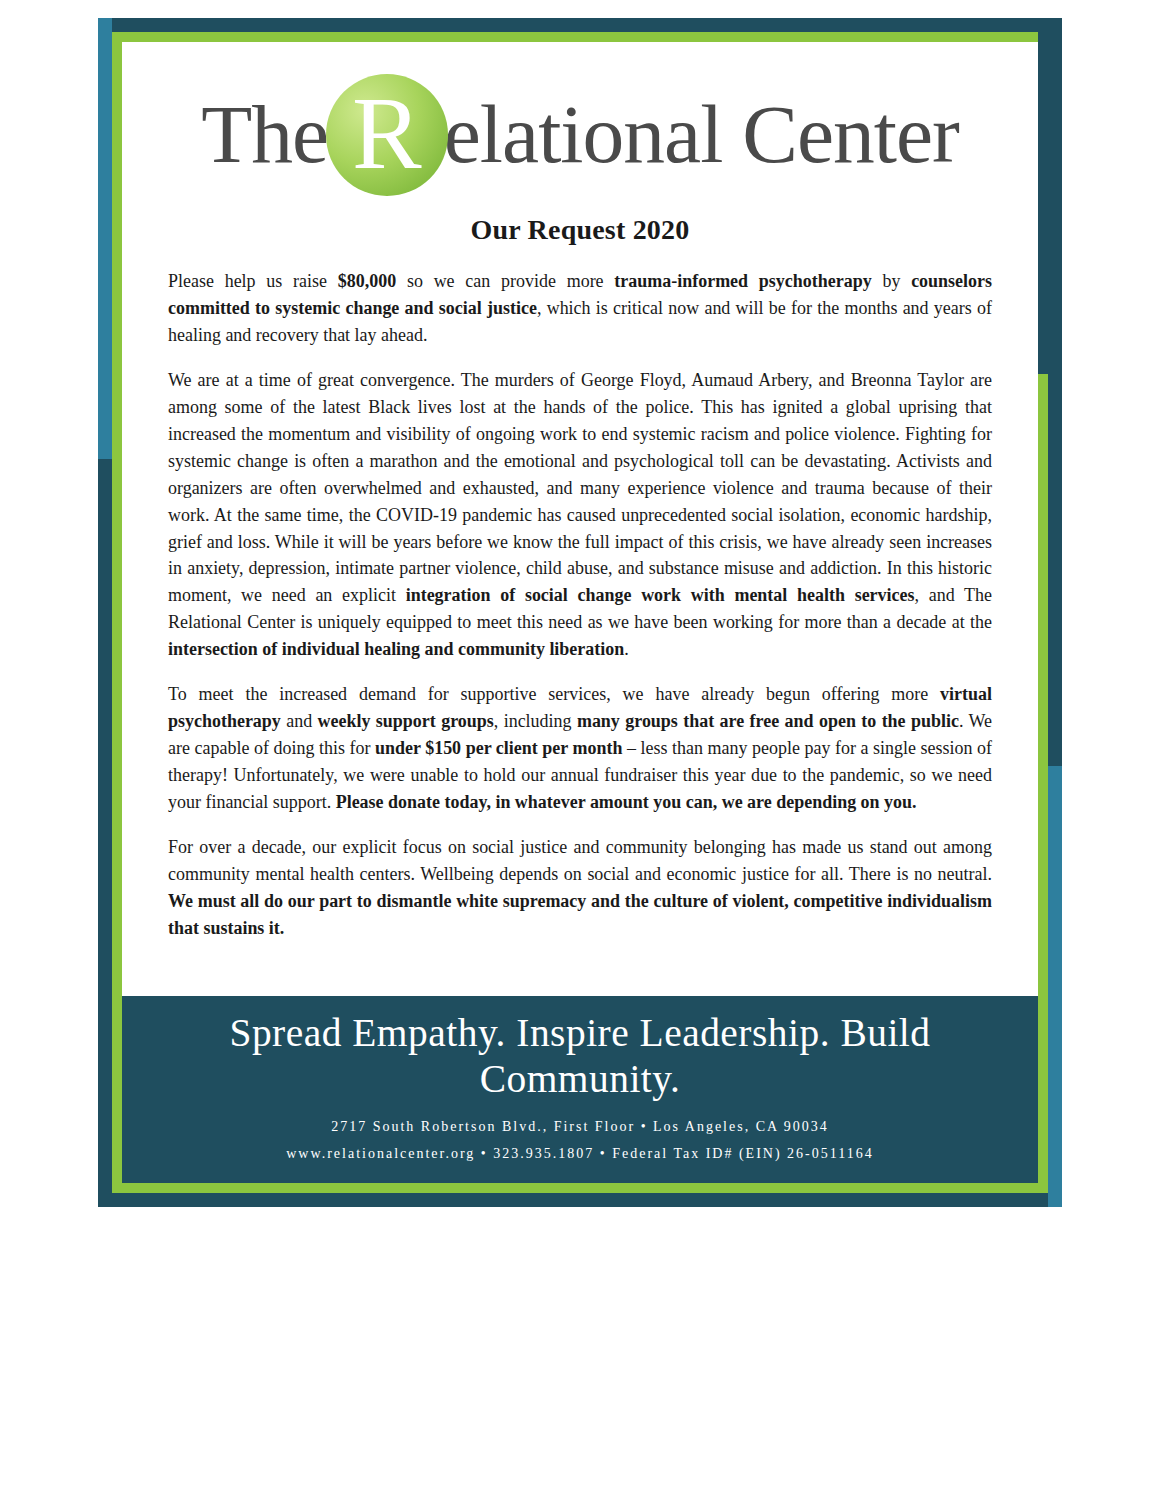The Relational Center
Our Request 2020
Please help us raise $80,000 so we can provide more trauma-informed psychotherapy by counselors committed to systemic change and social justice, which is critical now and will be for the months and years of healing and recovery that lay ahead.
We are at a time of great convergence. The murders of George Floyd, Aumaud Arbery, and Breonna Taylor are among some of the latest Black lives lost at the hands of the police. This has ignited a global uprising that increased the momentum and visibility of ongoing work to end systemic racism and police violence. Fighting for systemic change is often a marathon and the emotional and psychological toll can be devastating. Activists and organizers are often overwhelmed and exhausted, and many experience violence and trauma because of their work. At the same time, the COVID-19 pandemic has caused unprecedented social isolation, economic hardship, grief and loss. While it will be years before we know the full impact of this crisis, we have already seen increases in anxiety, depression, intimate partner violence, child abuse, and substance misuse and addiction. In this historic moment, we need an explicit integration of social change work with mental health services, and The Relational Center is uniquely equipped to meet this need as we have been working for more than a decade at the intersection of individual healing and community liberation.
To meet the increased demand for supportive services, we have already begun offering more virtual psychotherapy and weekly support groups, including many groups that are free and open to the public. We are capable of doing this for under $150 per client per month – less than many people pay for a single session of therapy! Unfortunately, we were unable to hold our annual fundraiser this year due to the pandemic, so we need your financial support. Please donate today, in whatever amount you can, we are depending on you.
For over a decade, our explicit focus on social justice and community belonging has made us stand out among community mental health centers. Wellbeing depends on social and economic justice for all. There is no neutral. We must all do our part to dismantle white supremacy and the culture of violent, competitive individualism that sustains it.
Spread Empathy. Inspire Leadership. Build Community.
2717 South Robertson Blvd., First Floor • Los Angeles, CA 90034
www.relationalcenter.org • 323.935.1807 • Federal Tax ID# (EIN) 26-0511164